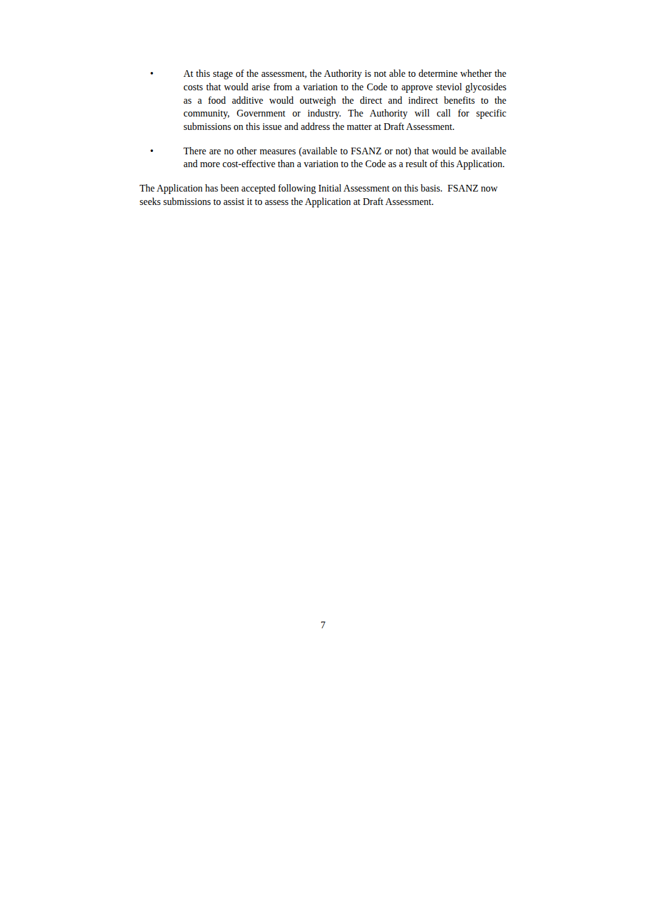At this stage of the assessment, the Authority is not able to determine whether the costs that would arise from a variation to the Code to approve steviol glycosides as a food additive would outweigh the direct and indirect benefits to the community, Government or industry. The Authority will call for specific submissions on this issue and address the matter at Draft Assessment.
There are no other measures (available to FSANZ or not) that would be available and more cost-effective than a variation to the Code as a result of this Application.
The Application has been accepted following Initial Assessment on this basis. FSANZ now seeks submissions to assist it to assess the Application at Draft Assessment.
7